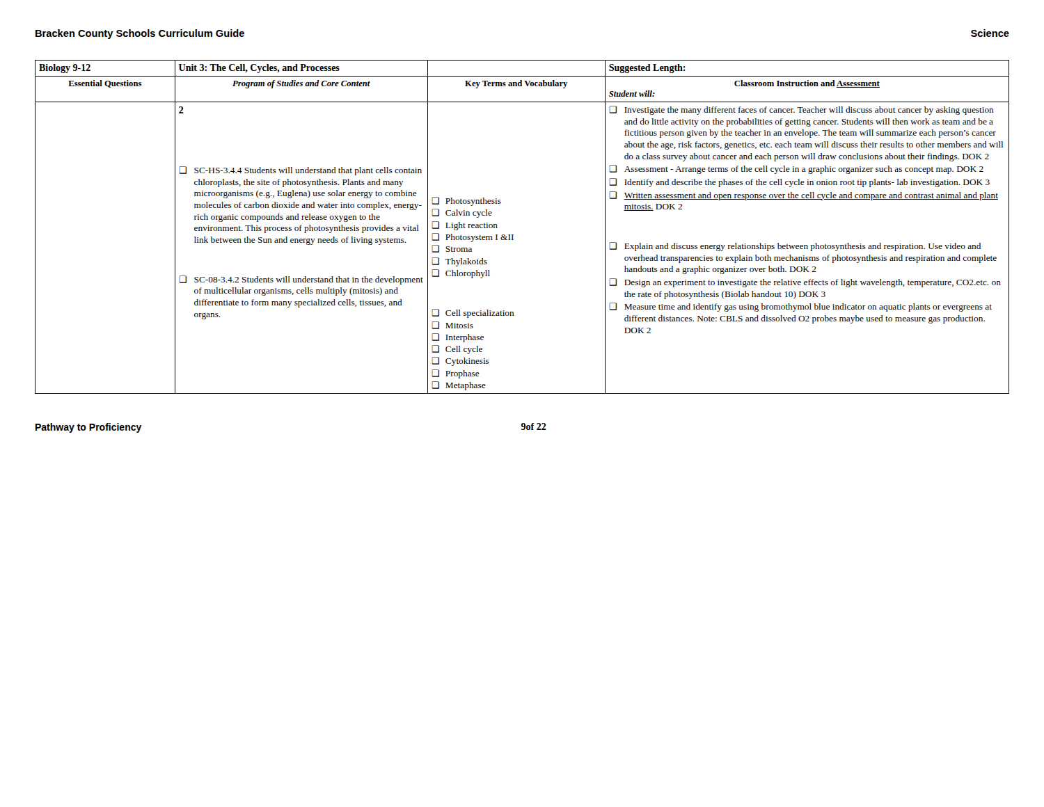Bracken County Schools Curriculum Guide
Science
| Biology 9-12 | Unit 3: The Cell, Cycles, and Processes | | Suggested Length: |
| Essential Questions | Program of Studies and Core Content | Key Terms and Vocabulary | Classroom Instruction and Assessment Student will: |
| | 2 SC-HS-3.4.4 Students will understand that plant cells contain chloroplasts, the site of photosynthesis. Plants and many microorganisms (e.g., Euglena) use solar energy to combine molecules of carbon dioxide and water into complex, energy-rich organic compounds and release oxygen to the environment. This process of photosynthesis provides a vital link between the Sun and energy needs of living systems. SC-08-3.4.2 Students will understand that in the development of multicellular organisms, cells multiply (mitosis) and differentiate to form many specialized cells, tissues, and organs. | Photosynthesis Calvin cycle Light reaction Photosystem I &II Stroma Thylakoids Chlorophyll Cell specialization Mitosis Interphase Cell cycle Cytokinesis Prophase Metaphase | Investigate the many different faces of cancer. Teacher will discuss about cancer by asking question and do little activity on the probabilities of getting cancer. Students will then work as team and be a fictitious person given by the teacher in an envelope. The team will summarize each person’s cancer about the age, risk factors, genetics, etc. each team will discuss their results to other members and will do a class survey about cancer and each person will draw conclusions about their findings. DOK 2 Assessment - Arrange terms of the cell cycle in a graphic organizer such as concept map. DOK 2 Identify and describe the phases of the cell cycle in onion root tip plants- lab investigation. DOK 3 Written assessment and open response over the cell cycle and compare and contrast animal and plant mitosis. DOK 2 Explain and discuss energy relationships between photosynthesis and respiration. Use video and overhead transparencies to explain both mechanisms of photosynthesis and respiration and complete handouts and a graphic organizer over both. DOK 2 Design an experiment to investigate the relative effects of light wavelength, temperature, CO2.etc. on the rate of photosynthesis (Biolab handout 10) DOK 3 Measure time and identify gas using bromothymol blue indicator on aquatic plants or evergreens at different distances. Note: CBLS and dissolved O2 probes maybe used to measure gas production. DOK 2 |
Pathway to Proficiency
9of 22